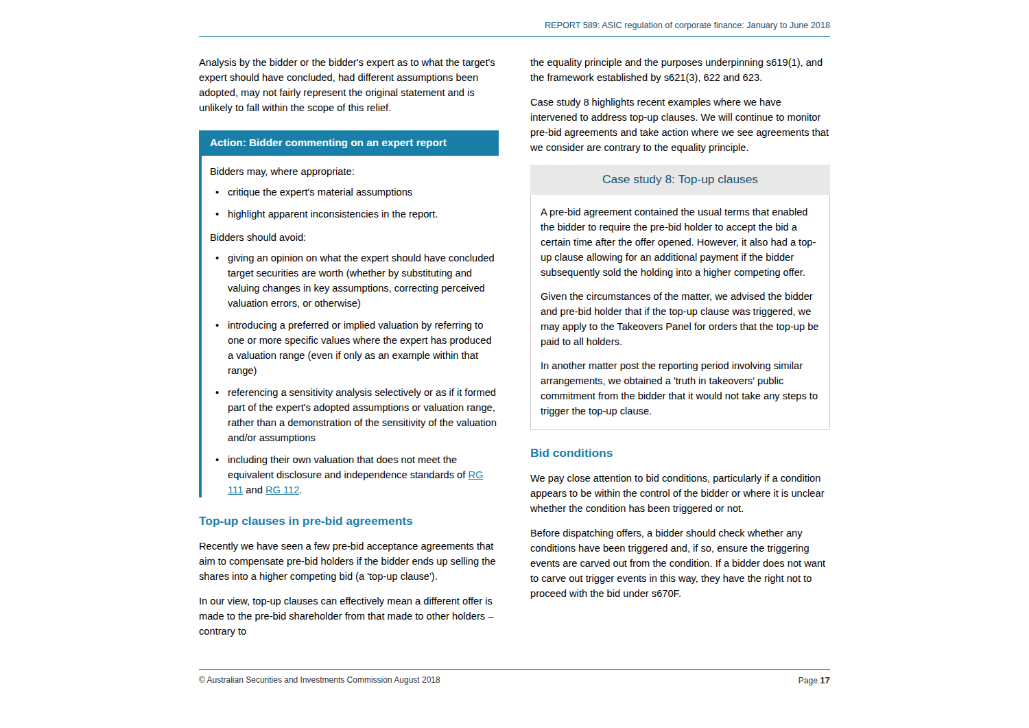REPORT 589: ASIC regulation of corporate finance: January to June 2018
Analysis by the bidder or the bidder's expert as to what the target's expert should have concluded, had different assumptions been adopted, may not fairly represent the original statement and is unlikely to fall within the scope of this relief.
Action: Bidder commenting on an expert report
Bidders may, where appropriate:
critique the expert's material assumptions
highlight apparent inconsistencies in the report.
Bidders should avoid:
giving an opinion on what the expert should have concluded target securities are worth (whether by substituting and valuing changes in key assumptions, correcting perceived valuation errors, or otherwise)
introducing a preferred or implied valuation by referring to one or more specific values where the expert has produced a valuation range (even if only as an example within that range)
referencing a sensitivity analysis selectively or as if it formed part of the expert's adopted assumptions or valuation range, rather than a demonstration of the sensitivity of the valuation and/or assumptions
including their own valuation that does not meet the equivalent disclosure and independence standards of RG 111 and RG 112.
Top-up clauses in pre-bid agreements
Recently we have seen a few pre-bid acceptance agreements that aim to compensate pre-bid holders if the bidder ends up selling the shares into a higher competing bid (a 'top-up clause').
In our view, top-up clauses can effectively mean a different offer is made to the pre-bid shareholder from that made to other holders – contrary to
the equality principle and the purposes underpinning s619(1), and the framework established by s621(3), 622 and 623.
Case study 8 highlights recent examples where we have intervened to address top-up clauses. We will continue to monitor pre-bid agreements and take action where we see agreements that we consider are contrary to the equality principle.
Case study 8: Top-up clauses
A pre-bid agreement contained the usual terms that enabled the bidder to require the pre-bid holder to accept the bid a certain time after the offer opened. However, it also had a top-up clause allowing for an additional payment if the bidder subsequently sold the holding into a higher competing offer.
Given the circumstances of the matter, we advised the bidder and pre-bid holder that if the top-up clause was triggered, we may apply to the Takeovers Panel for orders that the top-up be paid to all holders.
In another matter post the reporting period involving similar arrangements, we obtained a 'truth in takeovers' public commitment from the bidder that it would not take any steps to trigger the top-up clause.
Bid conditions
We pay close attention to bid conditions, particularly if a condition appears to be within the control of the bidder or where it is unclear whether the condition has been triggered or not.
Before dispatching offers, a bidder should check whether any conditions have been triggered and, if so, ensure the triggering events are carved out from the condition. If a bidder does not want to carve out trigger events in this way, they have the right not to proceed with the bid under s670F.
© Australian Securities and Investments Commission August 2018
Page 17